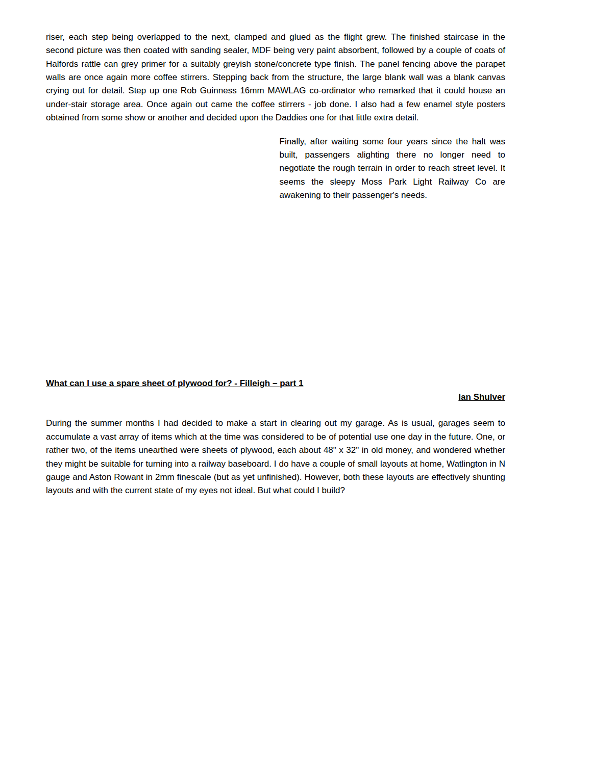riser, each step being overlapped to the next, clamped and glued as the flight grew. The finished staircase in the second picture was then coated with sanding sealer, MDF being very paint absorbent, followed by a couple of coats of Halfords rattle can grey primer for a suitably greyish stone/concrete type finish. The panel fencing above the parapet walls are once again more coffee stirrers. Stepping back from the structure, the large blank wall was a blank canvas crying out for detail. Step up one Rob Guinness 16mm MAWLAG co-ordinator who remarked that it could house an under-stair storage area. Once again out came the coffee stirrers - job done. I also had a few enamel style posters obtained from some show or another and decided upon the Daddies one for that little extra detail.
Finally, after waiting some four years since the halt was built, passengers alighting there no longer need to negotiate the rough terrain in order to reach street level. It seems the sleepy Moss Park Light Railway Co are awakening to their passenger's needs.
What can I use a spare sheet of plywood for? - Filleigh – part 1
Ian Shulver
During the summer months I had decided to make a start in clearing out my garage. As is usual, garages seem to accumulate a vast array of items which at the time was considered to be of potential use one day in the future. One, or rather two, of the items unearthed were sheets of plywood, each about 48" x 32" in old money, and wondered whether they might be suitable for turning into a railway baseboard. I do have a couple of small layouts at home, Watlington in N gauge and Aston Rowant in 2mm finescale (but as yet unfinished). However, both these layouts are effectively shunting layouts and with the current state of my eyes not ideal. But what could I build?